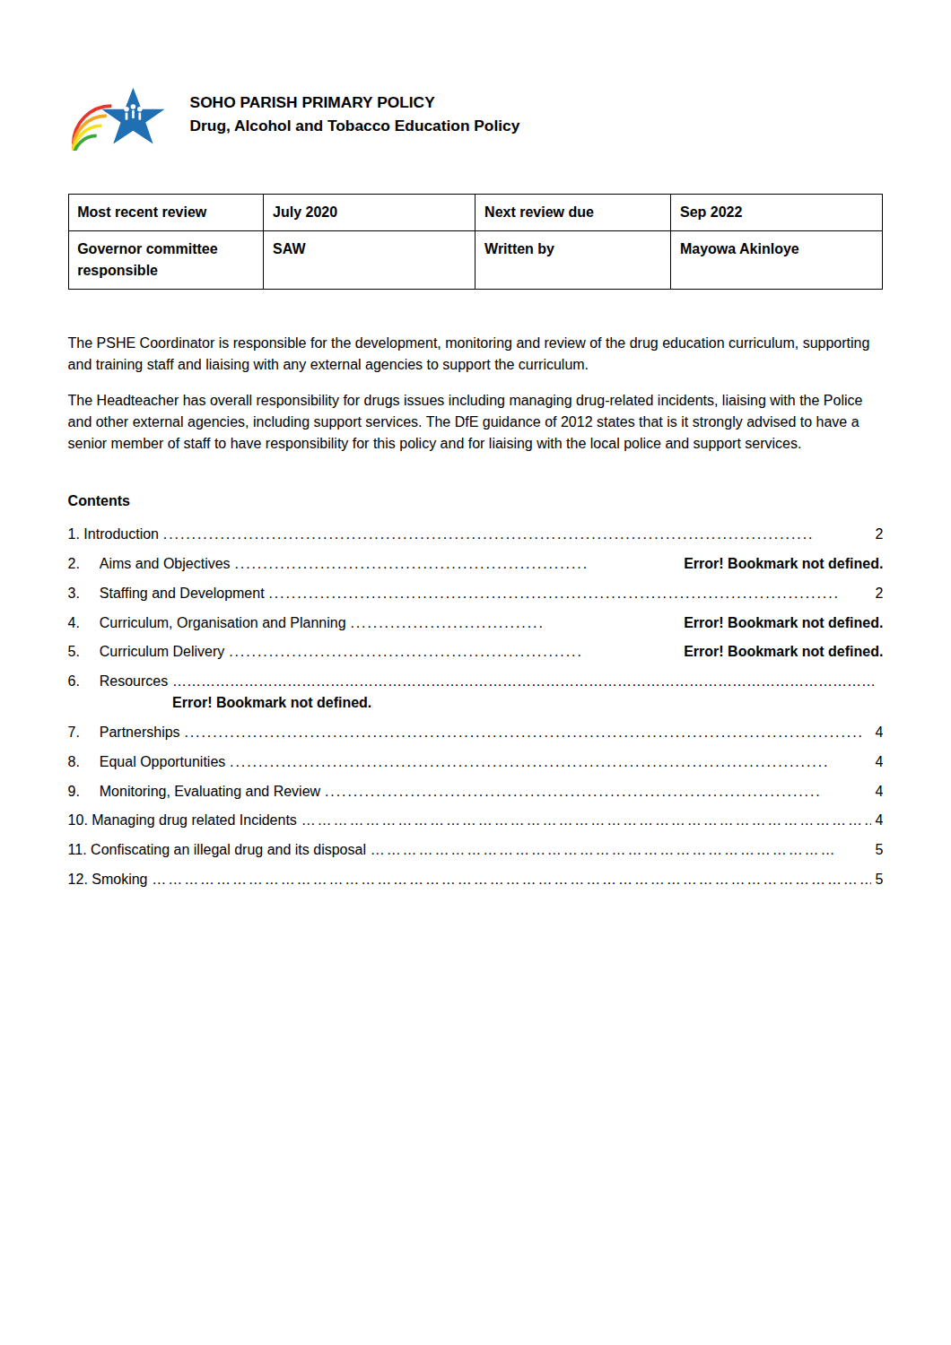SOHO PARISH PRIMARY POLICY
Drug, Alcohol and Tobacco Education Policy
| Most recent review | July 2020 | Next review due | Sep 2022 |
| Governor committee responsible | SAW | Written by | Mayowa Akinloye |
The PSHE Coordinator is responsible for the development, monitoring and review of the drug education curriculum, supporting and training staff and liaising with any external agencies to support the curriculum.
The Headteacher has overall responsibility for drugs issues including managing drug-related incidents, liaising with the Police and other external agencies, including support services. The DfE guidance of 2012 states that is it strongly advised to have a senior member of staff to have responsibility for this policy and for liaising with the local police and support services.
Contents
1. Introduction .................................................................................................................. 2
2. Aims and Objectives .............................................................. Error! Bookmark not defined.
3. Staffing and Development .................................................................................................... 2
4. Curriculum, Organisation and Planning .................................. Error! Bookmark not defined.
5. Curriculum Delivery .............................................................. Error! Bookmark not defined.
6. Resources
…………………………………………………………………………………………………………………………………Error! Bookmark not defined.
7. Partnerships ....................................................................................................................... 4
8. Equal Opportunities ......................................................................................................... 4
9. Monitoring, Evaluating and Review ....................................................................................... 4
10. Managing drug related Incidents ………………………………………………………………………………………………… 4
11. Confiscating an illegal drug and its disposal …………………………………………………………………………… 5
12. Smoking ………………………………………………………………………………………………………………………………… 5